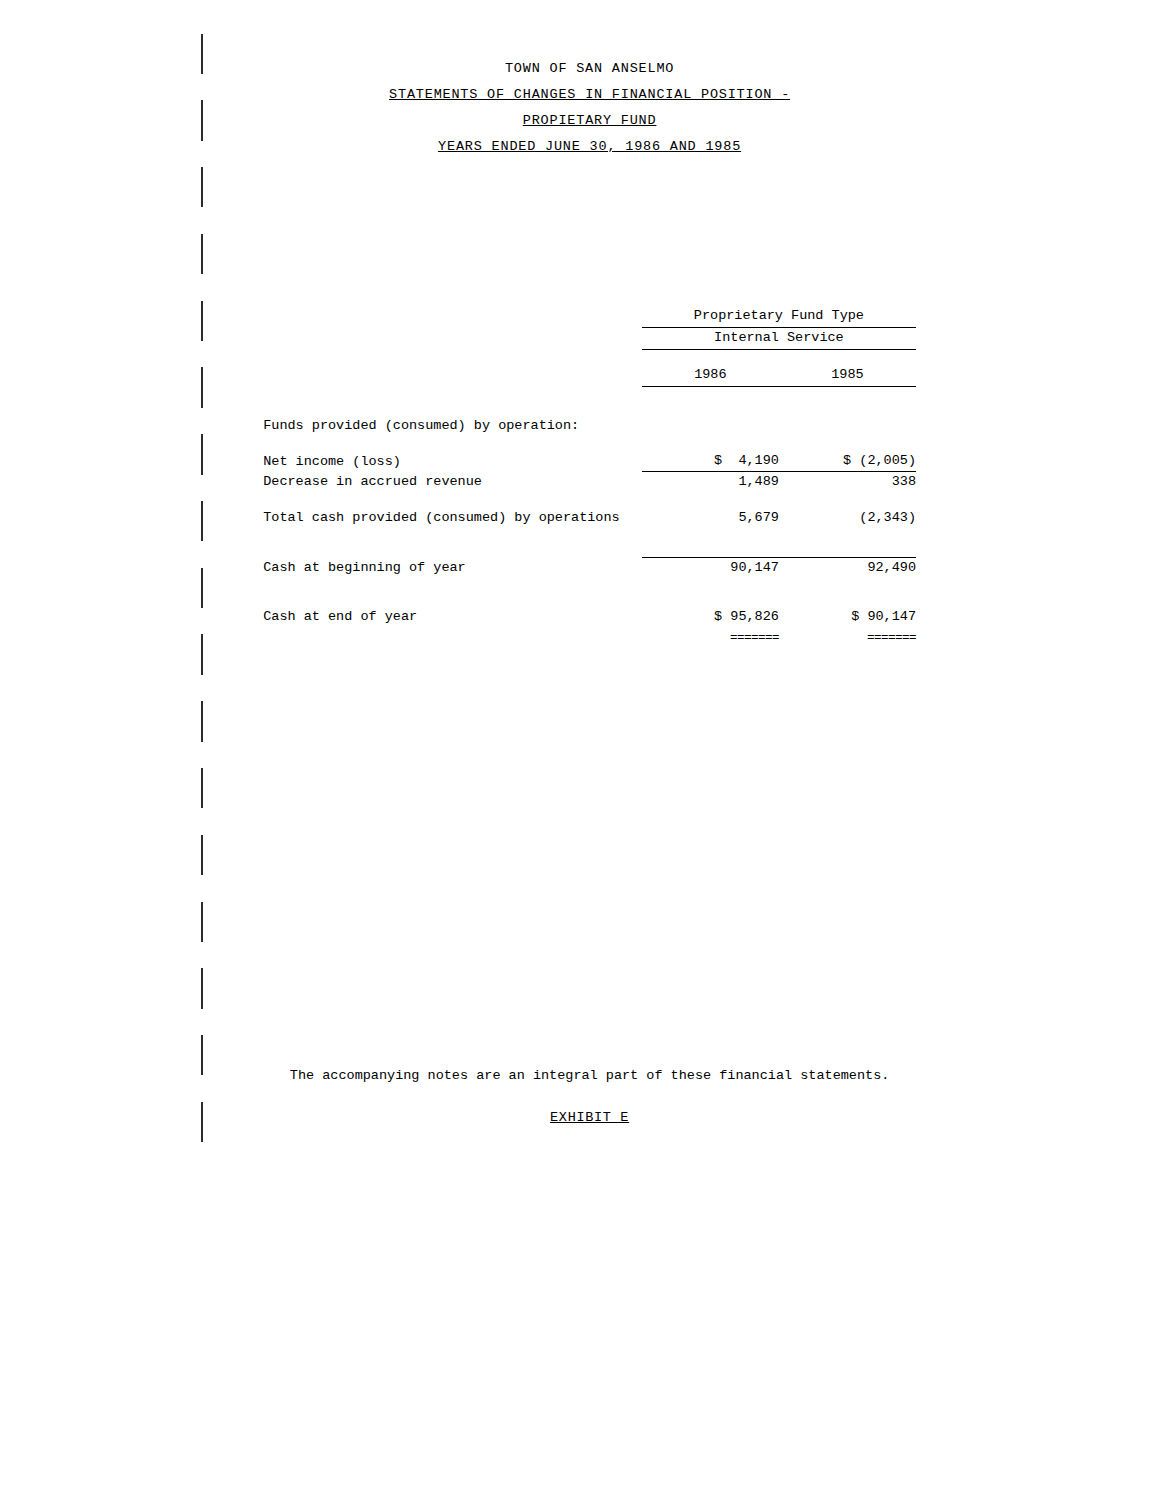TOWN OF SAN ANSELMO
STATEMENTS OF CHANGES IN FINANCIAL POSITION -
PROPIETARY FUND
YEARS ENDED JUNE 30, 1986 AND 1985
| | Proprietary Fund Type Internal Service |
| --- | --- |
| | 1986 | 1985 |
| Funds provided (consumed) by operation: | | |
| Net income (loss) | $ 4,190 | $ (2,005) |
| Decrease in accrued revenue | 1,489 | 338 |
| Total cash provided (consumed) by operations | 5,679 | (2,343) |
| Cash at beginning of year | 90,147 | 92,490 |
| Cash at end of year | $ 95,826 | $ 90,147 |
| | ======= | ======= |
The accompanying notes are an integral part of these financial statements.
EXHIBIT E